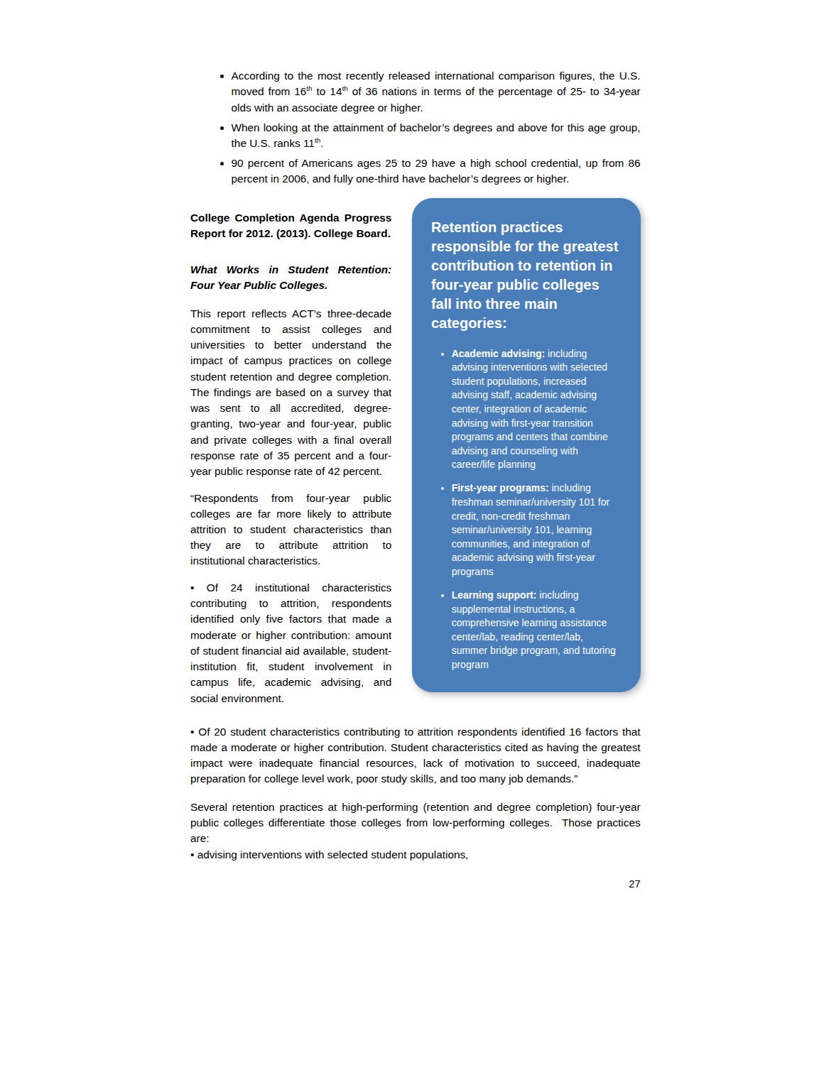According to the most recently released international comparison figures, the U.S. moved from 16th to 14th of 36 nations in terms of the percentage of 25- to 34-year olds with an associate degree or higher.
When looking at the attainment of bachelor’s degrees and above for this age group, the U.S. ranks 11th.
90 percent of Americans ages 25 to 29 have a high school credential, up from 86 percent in 2006, and fully one-third have bachelor’s degrees or higher.
Retention practices responsible for the greatest contribution to retention in four-year public colleges fall into three main categories:
Academic advising: including advising interventions with selected student populations, increased advising staff, academic advising center, integration of academic advising with first-year transition programs and centers that combine advising and counseling with career/life planning
First-year programs: including freshman seminar/university 101 for credit, non-credit freshman seminar/university 101, learning communities, and integration of academic advising with first-year programs
Learning support: including supplemental instructions, a comprehensive learning assistance center/lab, reading center/lab, summer bridge program, and tutoring program
College Completion Agenda Progress Report for 2012. (2013). College Board.
What Works in Student Retention: Four Year Public Colleges.
This report reflects ACT’s three-decade commitment to assist colleges and universities to better understand the impact of campus practices on college student retention and degree completion. The findings are based on a survey that was sent to all accredited, degree-granting, two-year and four-year, public and private colleges with a final overall response rate of 35 percent and a four-year public response rate of 42 percent.
“Respondents from four-year public colleges are far more likely to attribute attrition to student characteristics than they are to attribute attrition to institutional characteristics.
• Of 24 institutional characteristics contributing to attrition, respondents identified only five factors that made a moderate or higher contribution: amount of student financial aid available, student-institution fit, student involvement in campus life, academic advising, and social environment.
• Of 20 student characteristics contributing to attrition respondents identified 16 factors that made a moderate or higher contribution. Student characteristics cited as having the greatest impact were inadequate financial resources, lack of motivation to succeed, inadequate preparation for college level work, poor study skills, and too many job demands.”
Several retention practices at high-performing (retention and degree completion) four-year public colleges differentiate those colleges from low-performing colleges. Those practices are:
• advising interventions with selected student populations,
27